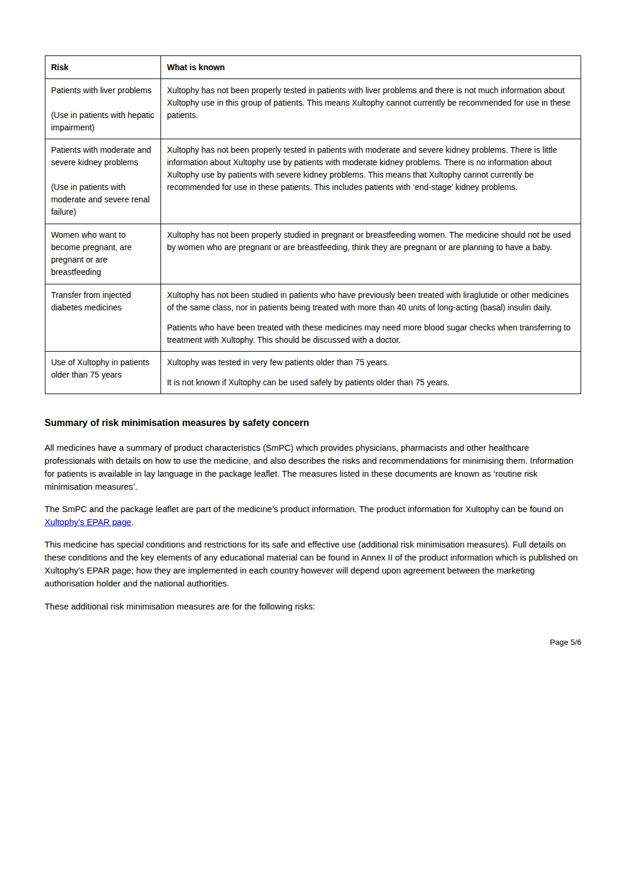| Risk | What is known |
| --- | --- |
| Patients with liver problems (Use in patients with hepatic impairment) | Xultophy has not been properly tested in patients with liver problems and there is not much information about Xultophy use in this group of patients. This means Xultophy cannot currently be recommended for use in these patients. |
| Patients with moderate and severe kidney problems (Use in patients with moderate and severe renal failure) | Xultophy has not been properly tested in patients with moderate and severe kidney problems. There is little information about Xultophy use by patients with moderate kidney problems. There is no information about Xultophy use by patients with severe kidney problems. This means that Xultophy cannot currently be recommended for use in these patients. This includes patients with ‘end-stage’ kidney problems. |
| Women who want to become pregnant, are pregnant or are breastfeeding | Xultophy has not been properly studied in pregnant or breastfeeding women. The medicine should not be used by women who are pregnant or are breastfeeding, think they are pregnant or are planning to have a baby. |
| Transfer from injected diabetes medicines | Xultophy has not been studied in patients who have previously been treated with liraglutide or other medicines of the same class, nor in patients being treated with more than 40 units of long-acting (basal) insulin daily. Patients who have been treated with these medicines may need more blood sugar checks when transferring to treatment with Xultophy. This should be discussed with a doctor. |
| Use of Xultophy in patients older than 75 years | Xultophy was tested in very few patients older than 75 years. It is not known if Xultophy can be used safely by patients older than 75 years. |
Summary of risk minimisation measures by safety concern
All medicines have a summary of product characteristics (SmPC) which provides physicians, pharmacists and other healthcare professionals with details on how to use the medicine, and also describes the risks and recommendations for minimising them. Information for patients is available in lay language in the package leaflet. The measures listed in these documents are known as ‘routine risk minimisation measures’.
The SmPC and the package leaflet are part of the medicine’s product information. The product information for Xultophy can be found on Xultophy’s EPAR page.
This medicine has special conditions and restrictions for its safe and effective use (additional risk minimisation measures). Full details on these conditions and the key elements of any educational material can be found in Annex II of the product information which is published on Xultophy’s EPAR page; how they are implemented in each country however will depend upon agreement between the marketing authorisation holder and the national authorities.
These additional risk minimisation measures are for the following risks:
Page 5/6